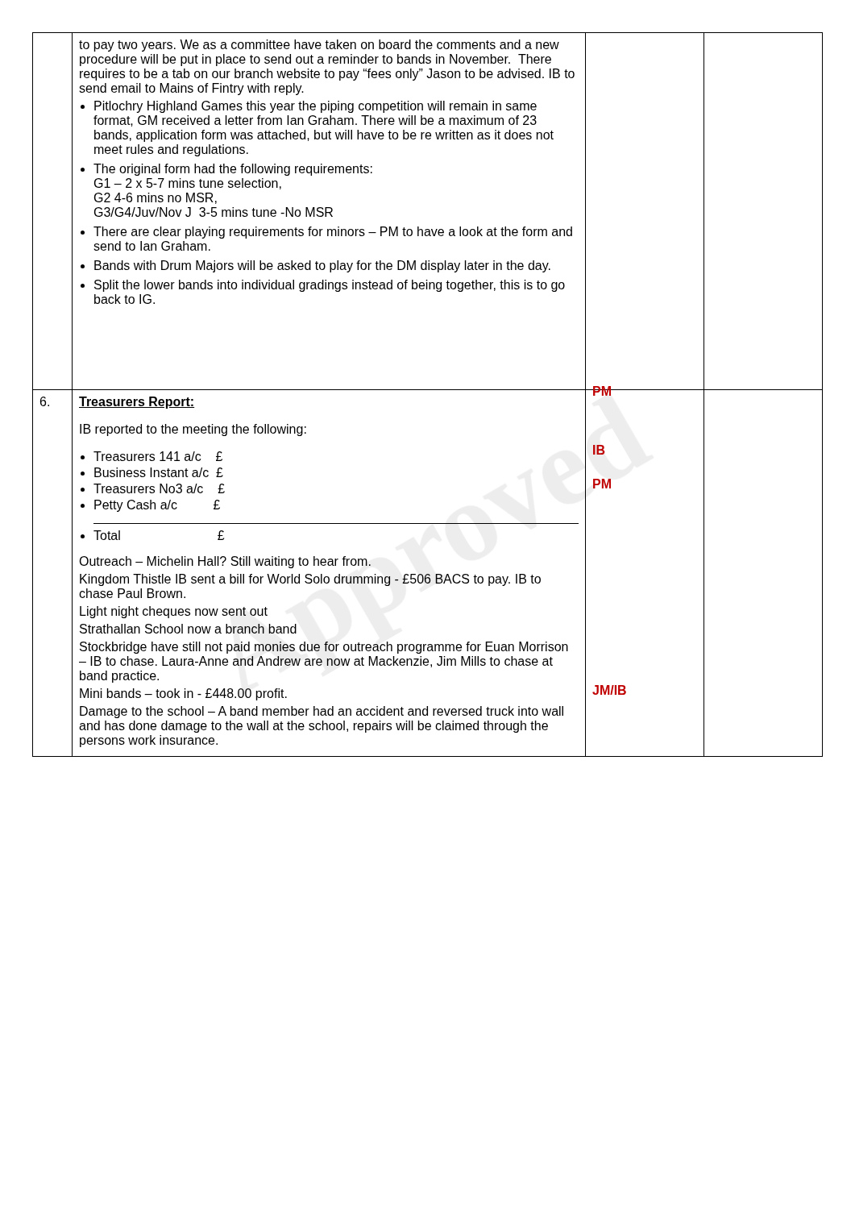Approved
| | to pay two years. We as a committee have taken on board the comments and a new procedure will be put in place to send out a reminder to bands in November. There requires to be a tab on our branch website to pay “fees only” Jason to be advised. IB to send email to Mains of Fintry with reply. Pitlochry Highland Games this year the piping competition will remain in same format, GM received a letter from Ian Graham. There will be a maximum of 23 bands, application form was attached, but will have to be re written as it does not meet rules and regulations. The original form had the following requirements: G1 – 2 x 5-7 mins tune selection, G2 4-6 mins no MSR, G3/G4/Juv/Nov J 3-5 mins tune -No MSR There are clear playing requirements for minors – PM to have a look at the form and send to Ian Graham. Bands with Drum Majors will be asked to play for the DM display later in the day. Split the lower bands into individual gradings instead of being together, this is to go back to IG. | PM PM | |
| 6. | Treasurers Report: IB reported to the meeting the following: Treasurers 141 a/c £ Business Instant a/c £ Treasurers No3 a/c £ Petty Cash a/c £ Total £ Outreach – Michelin Hall? Still waiting to hear from. Kingdom Thistle IB sent a bill for World Solo drumming - £506 BACS to pay. IB to chase Paul Brown. Light night cheques now sent out Strathallan School now a branch band Stockbridge have still not paid monies due for outreach programme for Euan Morrison – IB to chase. Laura-Anne and Andrew are now at Mackenzie, Jim Mills to chase at band practice. Mini bands – took in - £448.00 profit. Damage to the school – A band member had an accident and reversed truck into wall and has done damage to the wall at the school, repairs will be claimed through the persons work insurance. | IB JM/IB | |